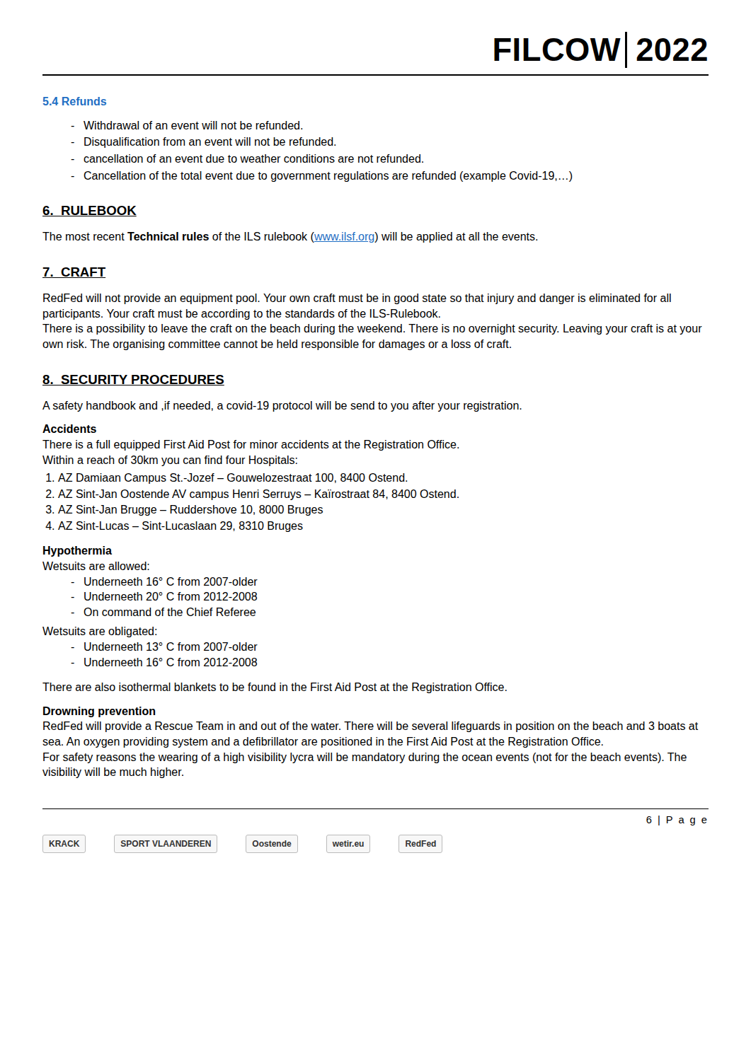FILCOW2022
5.4 Refunds
Withdrawal of an event will not be refunded.
Disqualification from an event will not be refunded.
cancellation of an event due to weather conditions are not refunded.
Cancellation of the total event due to government regulations are refunded (example Covid-19,…)
6. RULEBOOK
The most recent Technical rules of the ILS rulebook (www.ilsf.org) will be applied at all the events.
7. CRAFT
RedFed will not provide an equipment pool. Your own craft must be in good state so that injury and danger is eliminated for all participants. Your craft must be according to the standards of the ILS-Rulebook.
There is a possibility to leave the craft on the beach during the weekend. There is no overnight security. Leaving your craft is at your own risk. The organising committee cannot be held responsible for damages or a loss of craft.
8. SECURITY PROCEDURES
A safety handbook and ,if needed, a covid-19 protocol will be send to you after your registration.
Accidents
There is a full equipped First Aid Post for minor accidents at the Registration Office.
Within a reach of 30km you can find four Hospitals:
AZ Damiaan Campus St.-Jozef – Gouwelozestraat 100, 8400 Ostend.
AZ Sint-Jan Oostende AV campus Henri Serruys – Kaïrostraat 84, 8400 Ostend.
AZ Sint-Jan Brugge – Ruddershove 10, 8000 Bruges
AZ Sint-Lucas – Sint-Lucaslaan 29, 8310 Bruges
Hypothermia
Wetsuits are allowed:
Underneeth 16° C from 2007-older
Underneeth 20° C from 2012-2008
On command of the Chief Referee
Wetsuits are obligated:
Underneeth 13° C from 2007-older
Underneeth 16° C from 2012-2008
There are also isothermal blankets to be found in the First Aid Post at the Registration Office.
Drowning prevention
RedFed will provide a Rescue Team in and out of the water. There will be several lifeguards in position on the beach and 3 boats at sea. An oxygen providing system and a defibrillator are positioned in the First Aid Post at the Registration Office.
For safety reasons the wearing of a high visibility lycra will be mandatory during the ocean events (not for the beach events). The visibility will be much higher.
6 | P a g e
KRACK SPORT VLAANDEREN Oostende wetir.eu RedFed